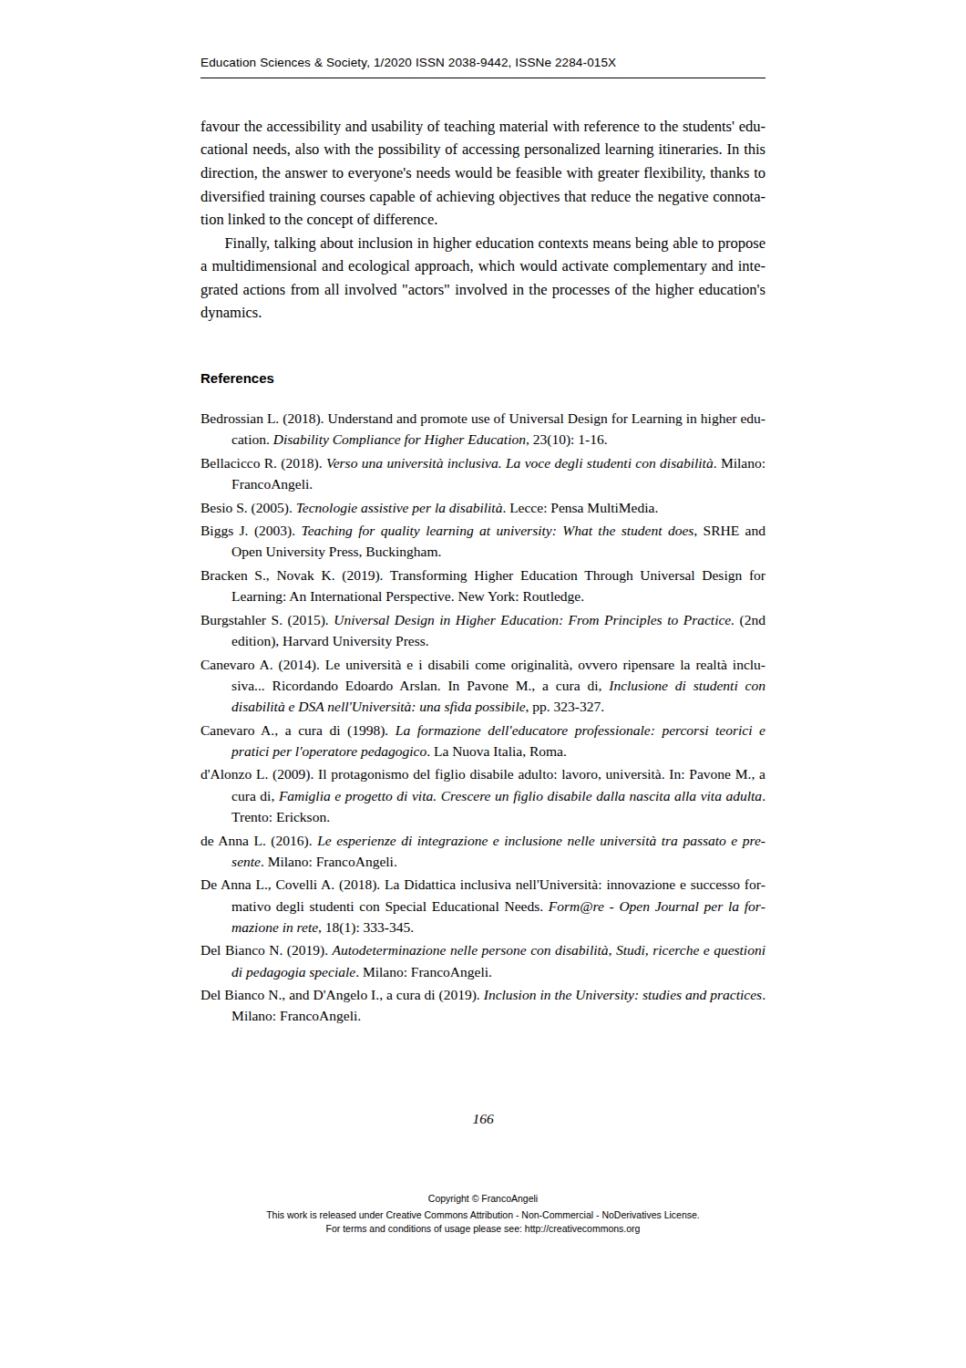Education Sciences & Society, 1/2020 ISSN 2038-9442, ISSNe 2284-015X
favour the accessibility and usability of teaching material with reference to the students' educational needs, also with the possibility of accessing personalized learning itineraries. In this direction, the answer to everyone's needs would be feasible with greater flexibility, thanks to diversified training courses capable of achieving objectives that reduce the negative connotation linked to the concept of difference.
Finally, talking about inclusion in higher education contexts means being able to propose a multidimensional and ecological approach, which would activate complementary and integrated actions from all involved "actors" involved in the processes of the higher education's dynamics.
References
Bedrossian L. (2018). Understand and promote use of Universal Design for Learning in higher education. Disability Compliance for Higher Education, 23(10): 1-16.
Bellacicco R. (2018). Verso una università inclusiva. La voce degli studenti con disabilità. Milano: FrancoAngeli.
Besio S. (2005). Tecnologie assistive per la disabilità. Lecce: Pensa MultiMedia.
Biggs J. (2003). Teaching for quality learning at university: What the student does, SRHE and Open University Press, Buckingham.
Bracken S., Novak K. (2019). Transforming Higher Education Through Universal Design for Learning: An International Perspective. New York: Routledge.
Burgstahler S. (2015). Universal Design in Higher Education: From Principles to Practice. (2nd edition), Harvard University Press.
Canevaro A. (2014). Le università e i disabili come originalità, ovvero ripensare la realtà inclusiva... Ricordando Edoardo Arslan. In Pavone M., a cura di, Inclusione di studenti con disabilità e DSA nell'Università: una sfida possibile, pp. 323-327.
Canevaro A., a cura di (1998). La formazione dell'educatore professionale: percorsi teorici e pratici per l'operatore pedagogico. La Nuova Italia, Roma.
d'Alonzo L. (2009). Il protagonismo del figlio disabile adulto: lavoro, università. In: Pavone M., a cura di, Famiglia e progetto di vita. Crescere un figlio disabile dalla nascita alla vita adulta. Trento: Erickson.
de Anna L. (2016). Le esperienze di integrazione e inclusione nelle università tra passato e presente. Milano: FrancoAngeli.
De Anna L., Covelli A. (2018). La Didattica inclusiva nell'Università: innovazione e successo formativo degli studenti con Special Educational Needs. Form@re - Open Journal per la formazione in rete, 18(1): 333-345.
Del Bianco N. (2019). Autodeterminazione nelle persone con disabilità, Studi, ricerche e questioni di pedagogia speciale. Milano: FrancoAngeli.
Del Bianco N., and D'Angelo I., a cura di (2019). Inclusion in the University: studies and practices. Milano: FrancoAngeli.
166
Copyright © FrancoAngeli
This work is released under Creative Commons Attribution - Non-Commercial - NoDerivatives License.
For terms and conditions of usage please see: http://creativecommons.org